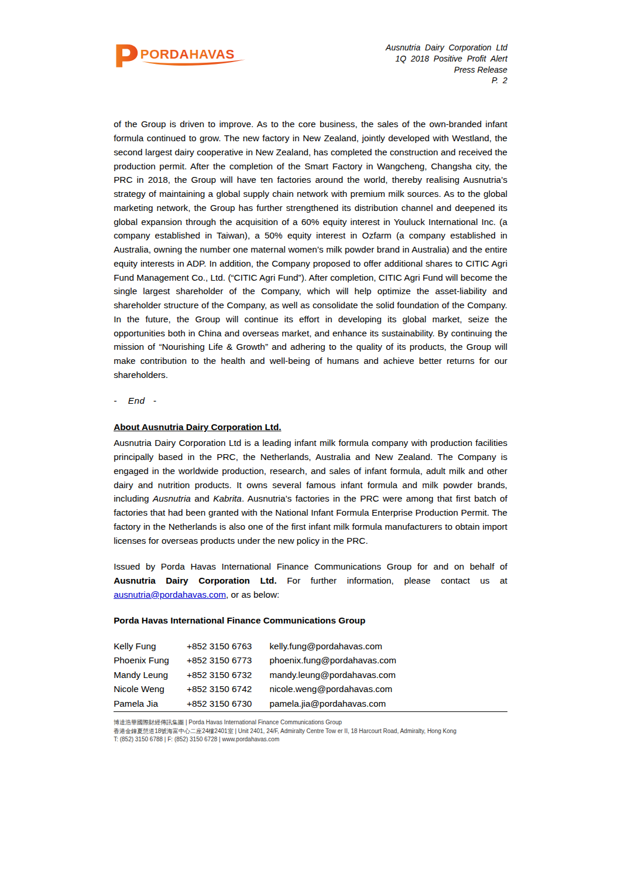PORDA HAVAS
Ausnutria Dairy Corporation Ltd
1Q 2018 Positive Profit Alert
Press Release
P. 2
of the Group is driven to improve. As to the core business, the sales of the own-branded infant formula continued to grow. The new factory in New Zealand, jointly developed with Westland, the second largest dairy cooperative in New Zealand, has completed the construction and received the production permit. After the completion of the Smart Factory in Wangcheng, Changsha city, the PRC in 2018, the Group will have ten factories around the world, thereby realising Ausnutria’s strategy of maintaining a global supply chain network with premium milk sources. As to the global marketing network, the Group has further strengthened its distribution channel and deepened its global expansion through the acquisition of a 60% equity interest in Youluck International Inc. (a company established in Taiwan), a 50% equity interest in Ozfarm (a company established in Australia, owning the number one maternal women’s milk powder brand in Australia) and the entire equity interests in ADP. In addition, the Company proposed to offer additional shares to CITIC Agri Fund Management Co., Ltd. (“CITIC Agri Fund”). After completion, CITIC Agri Fund will become the single largest shareholder of the Company, which will help optimize the asset-liability and shareholder structure of the Company, as well as consolidate the solid foundation of the Company. In the future, the Group will continue its effort in developing its global market, seize the opportunities both in China and overseas market, and enhance its sustainability. By continuing the mission of “Nourishing Life & Growth” and adhering to the quality of its products, the Group will make contribution to the health and well-being of humans and achieve better returns for our shareholders.
- End -
About Ausnutria Dairy Corporation Ltd.
Ausnutria Dairy Corporation Ltd is a leading infant milk formula company with production facilities principally based in the PRC, the Netherlands, Australia and New Zealand. The Company is engaged in the worldwide production, research, and sales of infant formula, adult milk and other dairy and nutrition products. It owns several famous infant formula and milk powder brands, including Ausnutria and Kabrita. Ausnutria’s factories in the PRC were among that first batch of factories that had been granted with the National Infant Formula Enterprise Production Permit. The factory in the Netherlands is also one of the first infant milk formula manufacturers to obtain import licenses for overseas products under the new policy in the PRC.
Issued by Porda Havas International Finance Communications Group for and on behalf of Ausnutria Dairy Corporation Ltd. For further information, please contact us at ausnutria@pordahavas.com, or as below:
Porda Havas International Finance Communications Group
| Kelly Fung | +852 3150 6763 | kelly.fung@pordahavas.com |
| Phoenix Fung | +852 3150 6773 | phoenix.fung@pordahavas.com |
| Mandy Leung | +852 3150 6732 | mandy.leung@pordahavas.com |
| Nicole Weng | +852 3150 6742 | nicole.weng@pordahavas.com |
| Pamela Jia | +852 3150 6730 | pamela.jia@pordahavas.com |
博達浩華國際財經傳訊集團 | Porda Havas International Finance Communications Group
香港金鐘夏愨道18號海富中心二座24樓2401室 | Unit 2401, 24/F, Admiralty Centre Tow er II, 18 Harcourt Road, Admiralty, Hong Kong
T: (852) 3150 6788 | F: (852) 3150 6728 | www.pordahavas.com